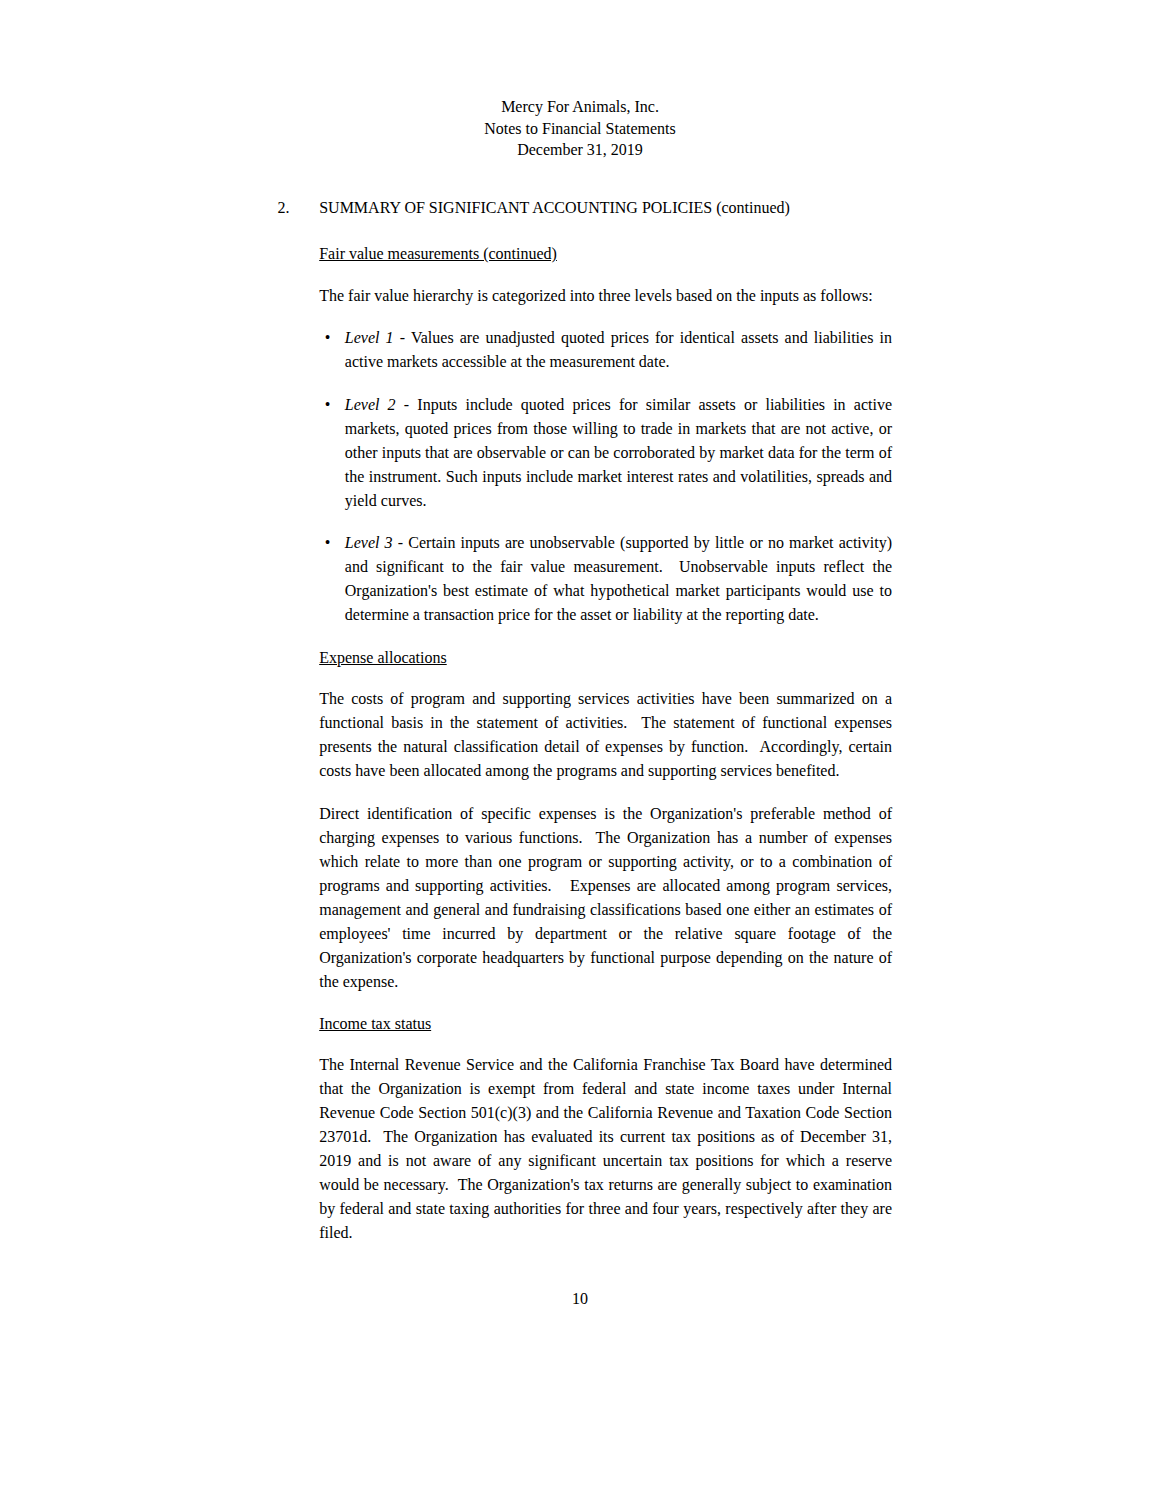Mercy For Animals, Inc.
Notes to Financial Statements
December 31, 2019
2.
SUMMARY OF SIGNIFICANT ACCOUNTING POLICIES (continued)
Fair value measurements (continued)
The fair value hierarchy is categorized into three levels based on the inputs as follows:
Level 1 - Values are unadjusted quoted prices for identical assets and liabilities in active markets accessible at the measurement date.
Level 2 - Inputs include quoted prices for similar assets or liabilities in active markets, quoted prices from those willing to trade in markets that are not active, or other inputs that are observable or can be corroborated by market data for the term of the instrument. Such inputs include market interest rates and volatilities, spreads and yield curves.
Level 3 - Certain inputs are unobservable (supported by little or no market activity) and significant to the fair value measurement. Unobservable inputs reflect the Organization's best estimate of what hypothetical market participants would use to determine a transaction price for the asset or liability at the reporting date.
Expense allocations
The costs of program and supporting services activities have been summarized on a functional basis in the statement of activities. The statement of functional expenses presents the natural classification detail of expenses by function. Accordingly, certain costs have been allocated among the programs and supporting services benefited.
Direct identification of specific expenses is the Organization's preferable method of charging expenses to various functions. The Organization has a number of expenses which relate to more than one program or supporting activity, or to a combination of programs and supporting activities. Expenses are allocated among program services, management and general and fundraising classifications based one either an estimates of employees' time incurred by department or the relative square footage of the Organization's corporate headquarters by functional purpose depending on the nature of the expense.
Income tax status
The Internal Revenue Service and the California Franchise Tax Board have determined that the Organization is exempt from federal and state income taxes under Internal Revenue Code Section 501(c)(3) and the California Revenue and Taxation Code Section 23701d. The Organization has evaluated its current tax positions as of December 31, 2019 and is not aware of any significant uncertain tax positions for which a reserve would be necessary. The Organization's tax returns are generally subject to examination by federal and state taxing authorities for three and four years, respectively after they are filed.
10